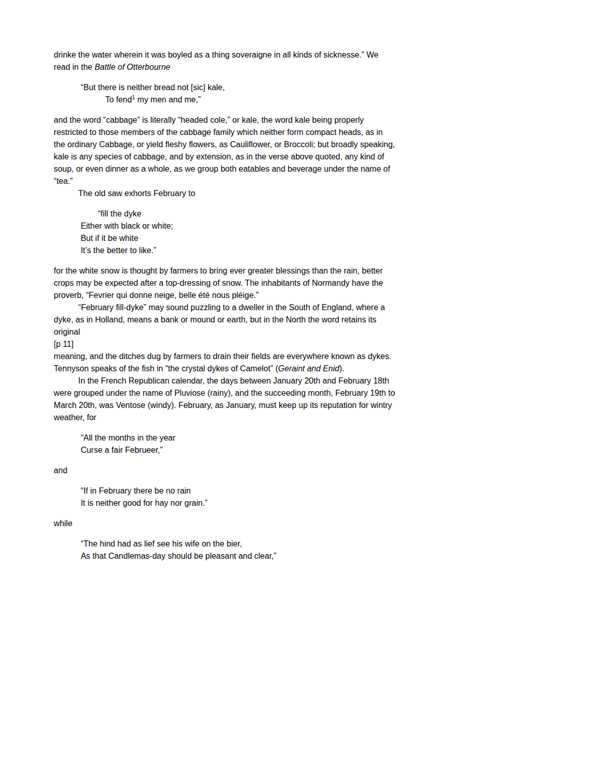drinke the water wherein it was boyled as a thing soveraigne in all kinds of sicknesse.” We read in the Battle of Otterbourne
“But there is neither bread not [sic] kale,
To fend1 my men and me,”
and the word “cabbage” is literally “headed cole,” or kale, the word kale being properly restricted to those members of the cabbage family which neither form compact heads, as in the ordinary Cabbage, or yield fleshy flowers, as Cauliflower, or Broccoli; but broadly speaking, kale is any species of cabbage, and by extension, as in the verse above quoted, any kind of soup, or even dinner as a whole, as we group both eatables and beverage under the name of “tea.”
The old saw exhorts February to
“fill the dyke
Either with black or white;
But if it be white
It’s the better to like.”
for the white snow is thought by farmers to bring ever greater blessings than the rain, better crops may be expected after a top-dressing of snow. The inhabitants of Normandy have the proverb, “Fevrier qui donne neige, belle été nous pléige.”
“February fill-dyke” may sound puzzling to a dweller in the South of England, where a dyke, as in Holland, means a bank or mound or earth, but in the North the word retains its original
[p 11]
meaning, and the ditches dug by farmers to drain their fields are everywhere known as dykes. Tennyson speaks of the fish in “the crystal dykes of Camelot” (Geraint and Enid).
In the French Republican calendar, the days between January 20th and February 18th were grouped under the name of Pluviose (rainy), and the succeeding month, February 19th to March 20th, was Ventose (windy). February, as January, must keep up its reputation for wintry weather, for
“All the months in the year
Curse a fair Februeer,”
and
“If in February there be no rain
It is neither good for hay nor grain.”
while
“The hind had as lief see his wife on the bier,
As that Candlemas-day should be pleasant and clear,”